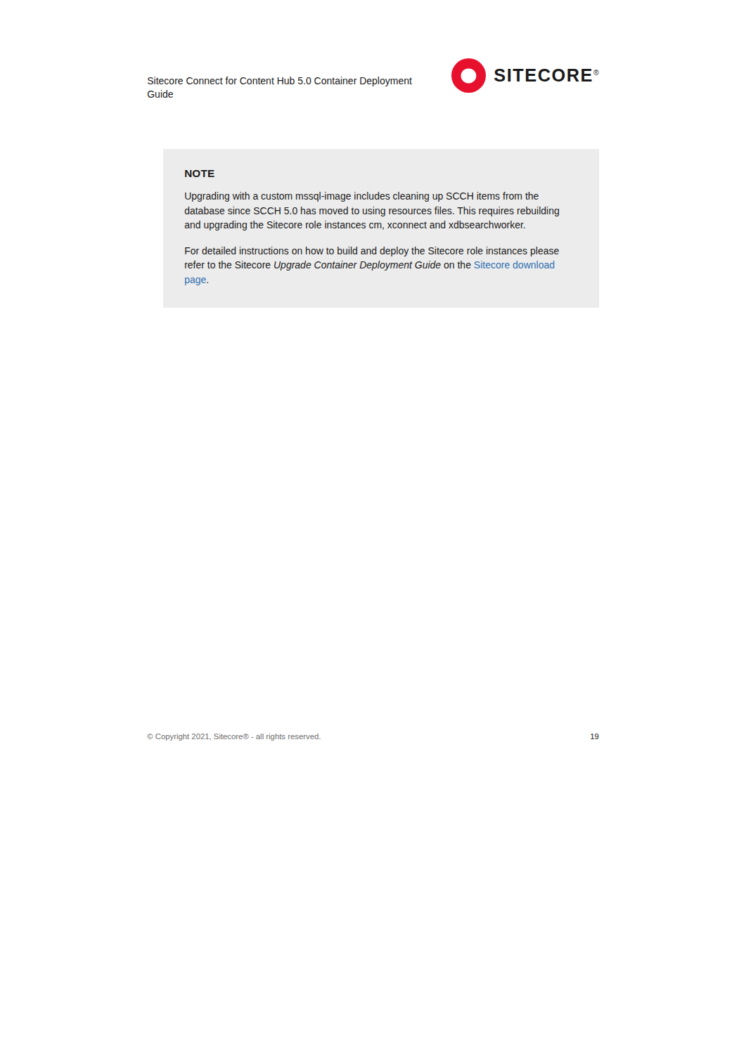Sitecore Connect for Content Hub 5.0 Container Deployment Guide
SITECORE®
NOTE
Upgrading with a custom mssql-image includes cleaning up SCCH items from the database since SCCH 5.0 has moved to using resources files. This requires rebuilding and upgrading the Sitecore role instances cm, xconnect and xdbsearchworker.
For detailed instructions on how to build and deploy the Sitecore role instances please refer to the Sitecore Upgrade Container Deployment Guide on the Sitecore download page.
© Copyright 2021, Sitecore® - all rights reserved.
19